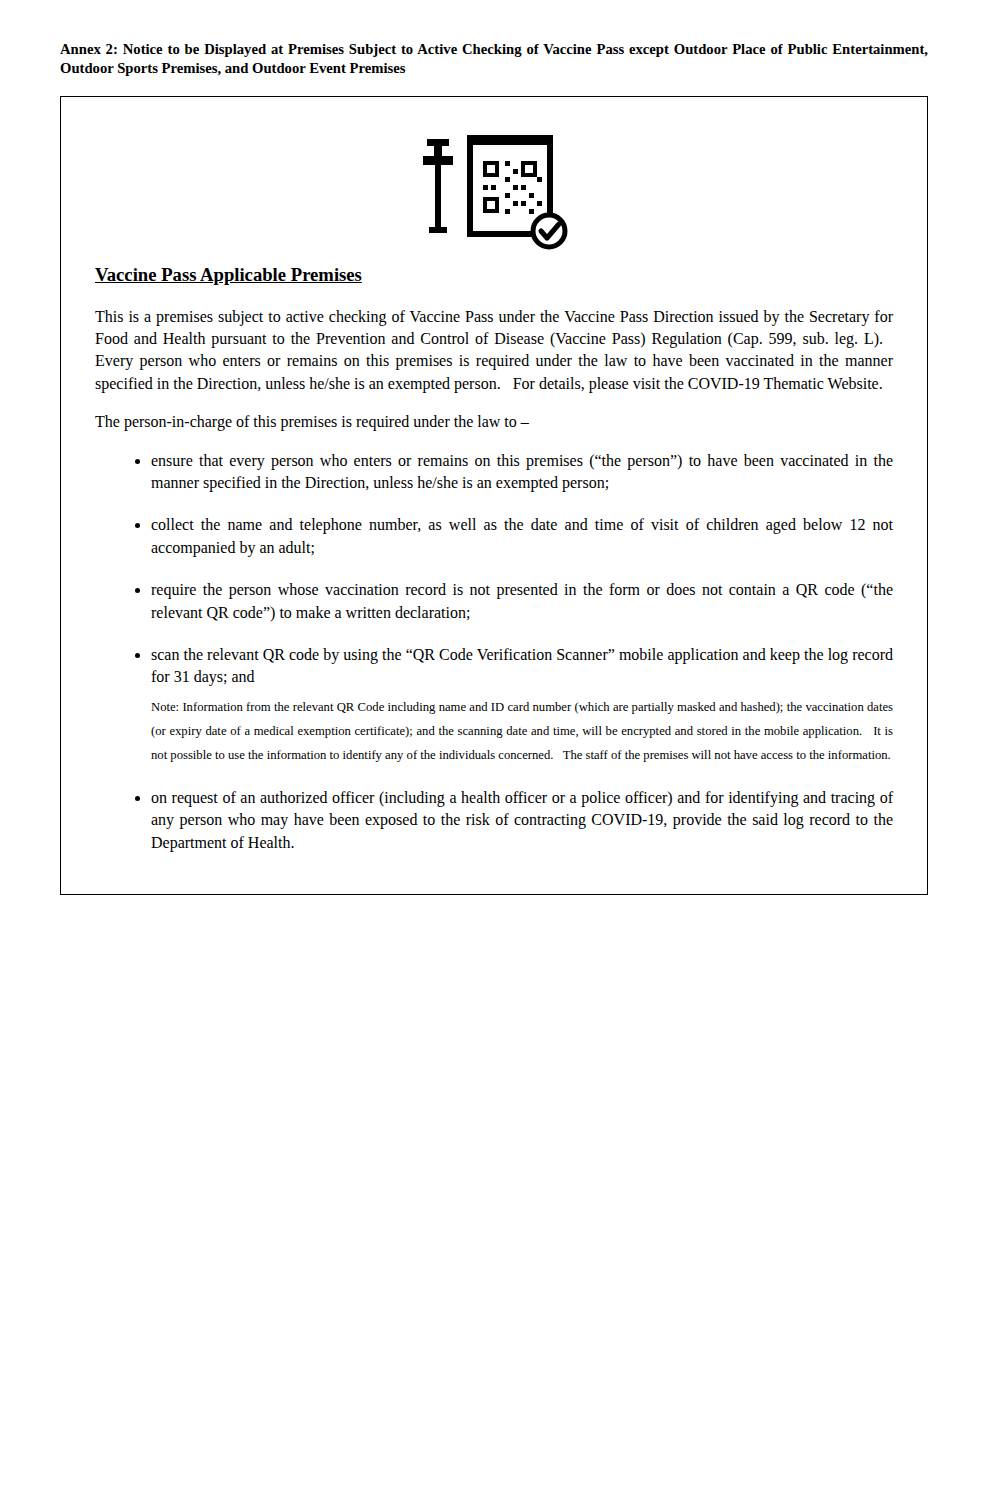Annex 2: Notice to be Displayed at Premises Subject to Active Checking of Vaccine Pass except Outdoor Place of Public Entertainment, Outdoor Sports Premises, and Outdoor Event Premises
Vaccine Pass Applicable Premises
This is a premises subject to active checking of Vaccine Pass under the Vaccine Pass Direction issued by the Secretary for Food and Health pursuant to the Prevention and Control of Disease (Vaccine Pass) Regulation (Cap. 599, sub. leg. L). Every person who enters or remains on this premises is required under the law to have been vaccinated in the manner specified in the Direction, unless he/she is an exempted person. For details, please visit the COVID-19 Thematic Website.
The person-in-charge of this premises is required under the law to –
ensure that every person who enters or remains on this premises (“the person”) to have been vaccinated in the manner specified in the Direction, unless he/she is an exempted person;
collect the name and telephone number, as well as the date and time of visit of children aged below 12 not accompanied by an adult;
require the person whose vaccination record is not presented in the form or does not contain a QR code (“the relevant QR code”) to make a written declaration;
scan the relevant QR code by using the “QR Code Verification Scanner” mobile application and keep the log record for 31 days; and
Note: Information from the relevant QR Code including name and ID card number (which are partially masked and hashed); the vaccination dates (or expiry date of a medical exemption certificate); and the scanning date and time, will be encrypted and stored in the mobile application. It is not possible to use the information to identify any of the individuals concerned. The staff of the premises will not have access to the information.
on request of an authorized officer (including a health officer or a police officer) and for identifying and tracing of any person who may have been exposed to the risk of contracting COVID-19, provide the said log record to the Department of Health.